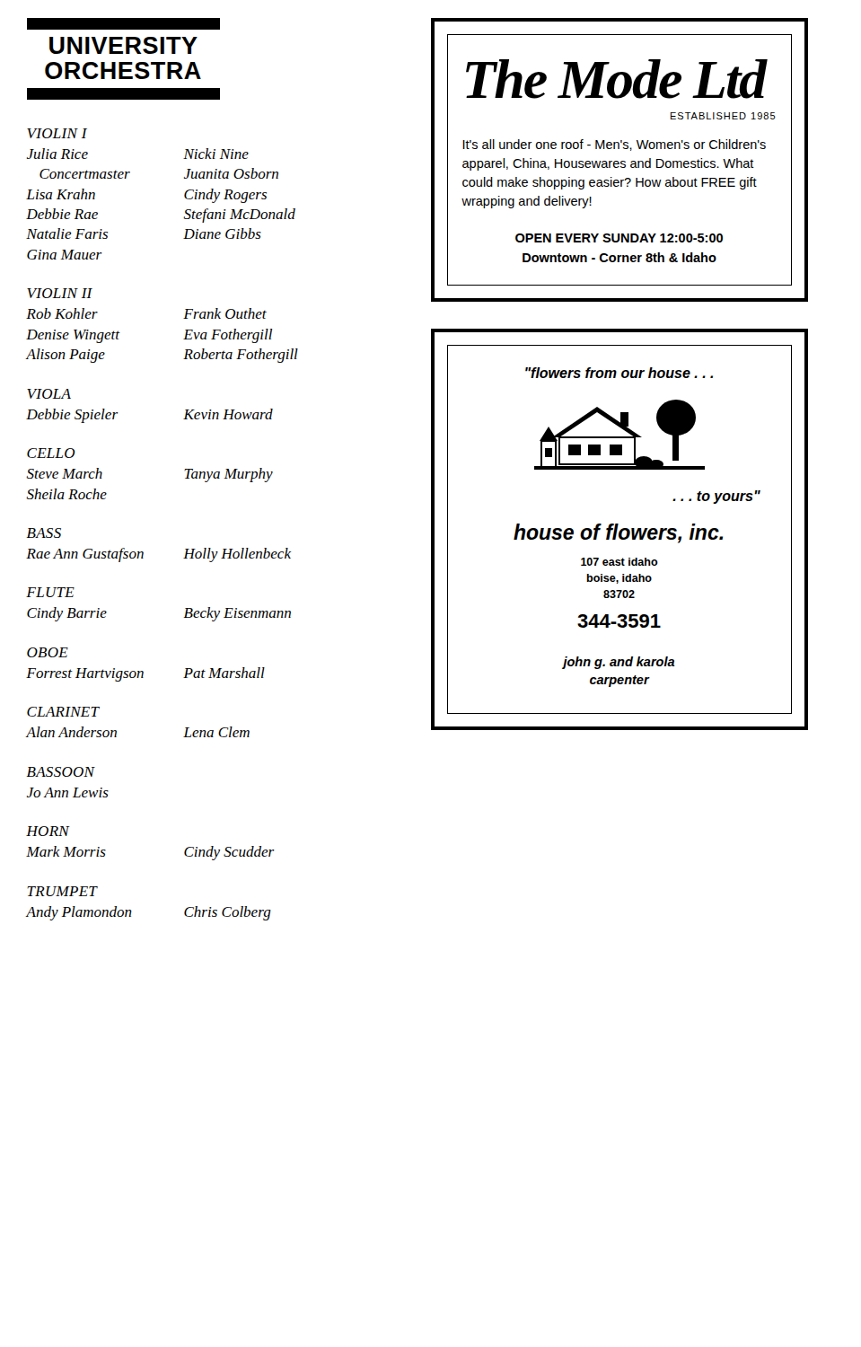UNIVERSITY
ORCHESTRA
VIOLIN I
Julia Rice
Concertmaster
Lisa Krahn
Debbie Rae
Natalie Faris
Gina Mauer
Nicki Nine
Juanita Osborn
Cindy Rogers
Stefani McDonald
Diane Gibbs
VIOLIN II
Rob Kohler
Denise Wingett
Alison Paige
Frank Outhet
Eva Fothergill
Roberta Fothergill
VIOLA
Debbie Spieler
Kevin Howard
CELLO
Steve March
Sheila Roche
Tanya Murphy
BASS
Rae Ann Gustafson
Holly Hollenbeck
FLUTE
Cindy Barrie
Becky Eisenmann
OBOE
Forrest Hartvigson
Pat Marshall
CLARINET
Alan Anderson
Lena Clem
BASSOON
Jo Ann Lewis
HORN
Mark Morris
Cindy Scudder
TRUMPET
Andy Plamondon
Chris Colberg
The Mode Ltd
ESTABLISHED 1985
It's all under one roof - Men's, Women's or Children's apparel, China, Housewares and Domestics. What could make shopping easier? How about FREE gift wrapping and delivery!
OPEN EVERY SUNDAY 12:00-5:00
Downtown - Corner 8th & Idaho
"flowers from our house . . .
. . . to yours"
house of flowers, inc.
107 east idaho
boise, idaho
83702
344-3591
john g. and karola
carpenter